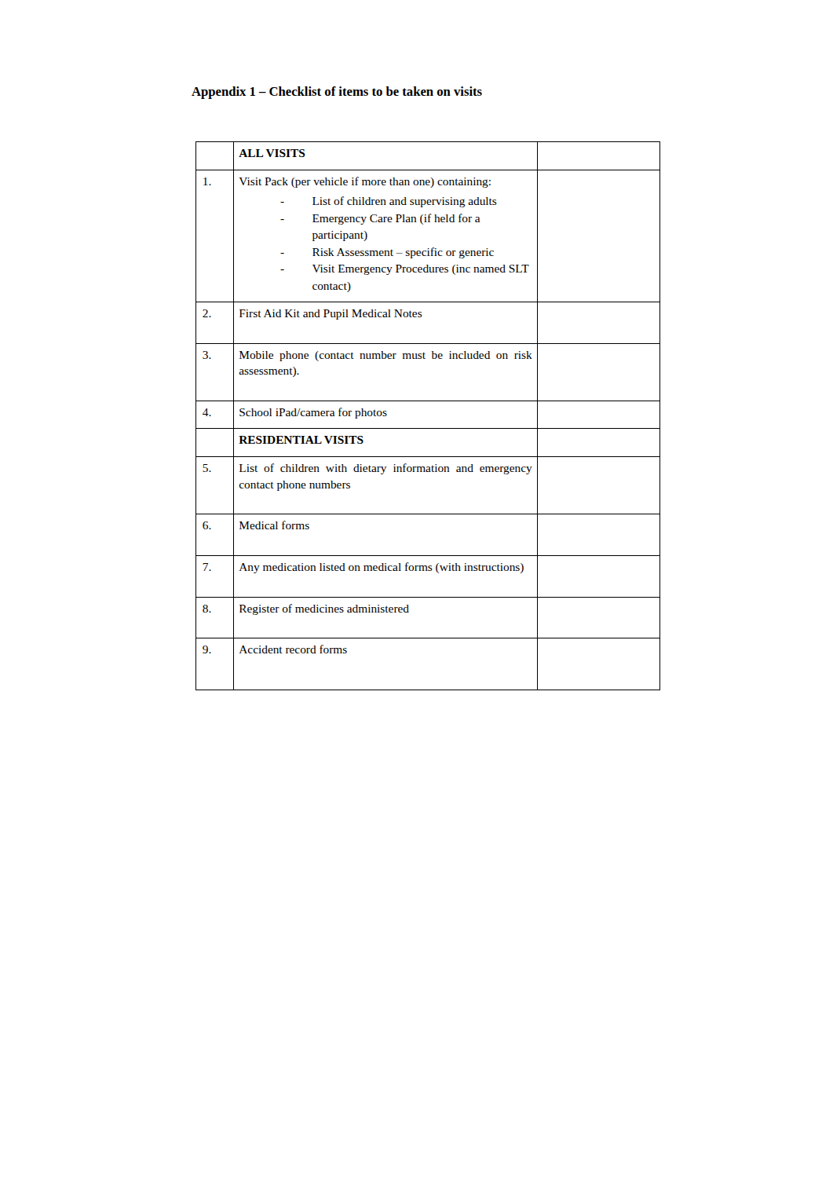Appendix 1 – Checklist of items to be taken on visits
| | ALL VISITS | |
| 1. | Visit Pack (per vehicle if more than one) containing: List of children and supervising adults Emergency Care Plan (if held for a participant) Risk Assessment – specific or generic Visit Emergency Procedures (inc named SLT contact) | |
| 2. | First Aid Kit and Pupil Medical Notes | |
| 3. | Mobile phone (contact number must be included on risk assessment). | |
| 4. | School iPad/camera for photos | |
| | RESIDENTIAL VISITS | |
| 5. | List of children with dietary information and emergency contact phone numbers | |
| 6. | Medical forms | |
| 7. | Any medication listed on medical forms (with instructions) | |
| 8. | Register of medicines administered | |
| 9. | Accident record forms | |